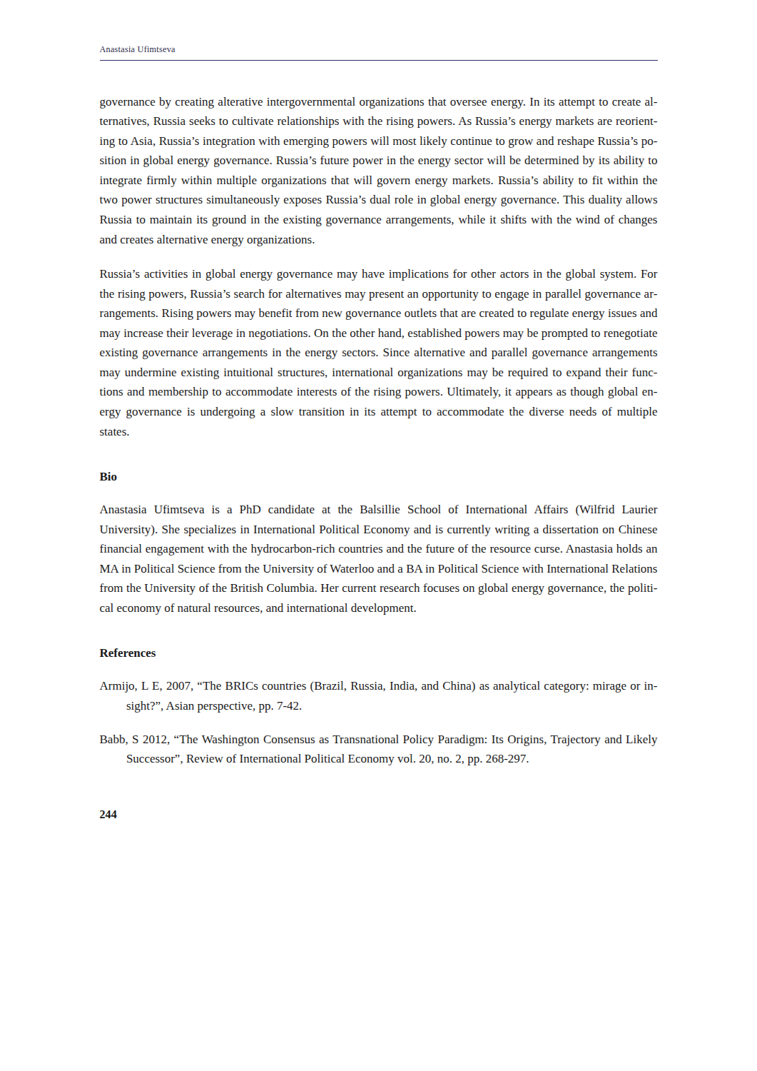Anastasia Ufimtseva
governance by creating alterative intergovernmental organizations that oversee energy. In its attempt to create alternatives, Russia seeks to cultivate relationships with the rising powers. As Russia’s energy markets are reorienting to Asia, Russia’s integration with emerging powers will most likely continue to grow and reshape Russia’s position in global energy governance. Russia’s future power in the energy sector will be determined by its ability to integrate firmly within multiple organizations that will govern energy markets. Russia’s ability to fit within the two power structures simultaneously exposes Russia’s dual role in global energy governance. This duality allows Russia to maintain its ground in the existing governance arrangements, while it shifts with the wind of changes and creates alternative energy organizations.
Russia’s activities in global energy governance may have implications for other actors in the global system. For the rising powers, Russia’s search for alternatives may present an opportunity to engage in parallel governance arrangements. Rising powers may benefit from new governance outlets that are created to regulate energy issues and may increase their leverage in negotiations. On the other hand, established powers may be prompted to renegotiate existing governance arrangements in the energy sectors. Since alternative and parallel governance arrangements may undermine existing intuitional structures, international organizations may be required to expand their functions and membership to accommodate interests of the rising powers. Ultimately, it appears as though global energy governance is undergoing a slow transition in its attempt to accommodate the diverse needs of multiple states.
Bio
Anastasia Ufimtseva is a PhD candidate at the Balsillie School of International Affairs (Wilfrid Laurier University). She specializes in International Political Economy and is currently writing a dissertation on Chinese financial engagement with the hydrocarbon-rich countries and the future of the resource curse. Anastasia holds an MA in Political Science from the University of Waterloo and a BA in Political Science with International Relations from the University of the British Columbia. Her current research focuses on global energy governance, the political economy of natural resources, and international development.
References
Armijo, L E, 2007, “The BRICs countries (Brazil, Russia, India, and China) as analytical category: mirage or insight?”, Asian perspective, pp. 7-42.
Babb, S 2012, “The Washington Consensus as Transnational Policy Paradigm: Its Origins, Trajectory and Likely Successor”, Review of International Political Economy vol. 20, no. 2, pp. 268-297.
244